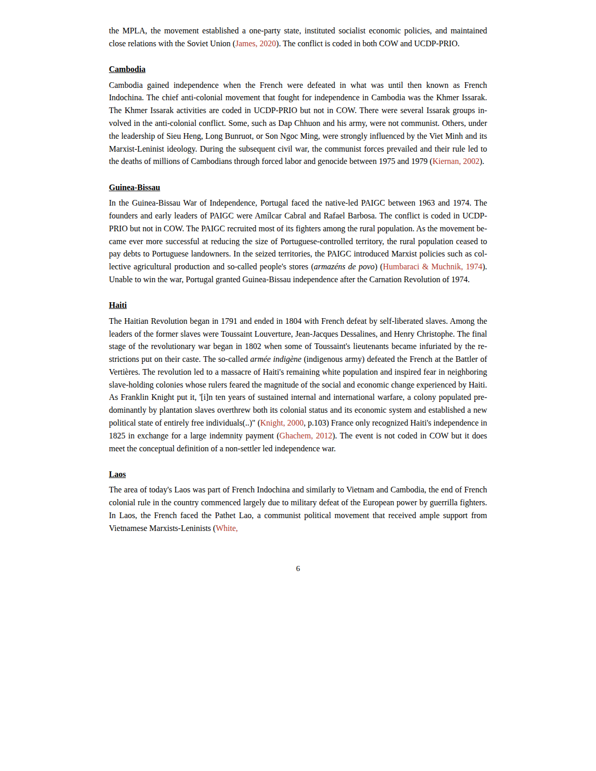the MPLA, the movement established a one-party state, instituted socialist economic policies, and maintained close relations with the Soviet Union (James, 2020). The conflict is coded in both COW and UCDP-PRIO.
Cambodia
Cambodia gained independence when the French were defeated in what was until then known as French Indochina. The chief anti-colonial movement that fought for independence in Cambodia was the Khmer Issarak. The Khmer Issarak activities are coded in UCDP-PRIO but not in COW. There were several Issarak groups involved in the anti-colonial conflict. Some, such as Dap Chhuon and his army, were not communist. Others, under the leadership of Sieu Heng, Long Bunruot, or Son Ngoc Ming, were strongly influenced by the Viet Minh and its Marxist-Leninist ideology. During the subsequent civil war, the communist forces prevailed and their rule led to the deaths of millions of Cambodians through forced labor and genocide between 1975 and 1979 (Kiernan, 2002).
Guinea-Bissau
In the Guinea-Bissau War of Independence, Portugal faced the native-led PAIGC between 1963 and 1974. The founders and early leaders of PAIGC were Amílcar Cabral and Rafael Barbosa. The conflict is coded in UCDP-PRIO but not in COW. The PAIGC recruited most of its fighters among the rural population. As the movement became ever more successful at reducing the size of Portuguese-controlled territory, the rural population ceased to pay debts to Portuguese landowners. In the seized territories, the PAIGC introduced Marxist policies such as collective agricultural production and so-called people's stores (armazéns de povo) (Humbaraci & Muchnik, 1974). Unable to win the war, Portugal granted Guinea-Bissau independence after the Carnation Revolution of 1974.
Haiti
The Haitian Revolution began in 1791 and ended in 1804 with French defeat by self-liberated slaves. Among the leaders of the former slaves were Toussaint Louverture, Jean-Jacques Dessalines, and Henry Christophe. The final stage of the revolutionary war began in 1802 when some of Toussaint's lieutenants became infuriated by the restrictions put on their caste. The so-called armée indigène (indigenous army) defeated the French at the Battler of Vertières. The revolution led to a massacre of Haiti's remaining white population and inspired fear in neighboring slave-holding colonies whose rulers feared the magnitude of the social and economic change experienced by Haiti. As Franklin Knight put it, '[i]n ten years of sustained internal and international warfare, a colony populated predominantly by plantation slaves overthrew both its colonial status and its economic system and established a new political state of entirely free individuals(..)" (Knight, 2000, p.103) France only recognized Haiti's independence in 1825 in exchange for a large indemnity payment (Ghachem, 2012). The event is not coded in COW but it does meet the conceptual definition of a non-settler led independence war.
Laos
The area of today's Laos was part of French Indochina and similarly to Vietnam and Cambodia, the end of French colonial rule in the country commenced largely due to military defeat of the European power by guerrilla fighters. In Laos, the French faced the Pathet Lao, a communist political movement that received ample support from Vietnamese Marxists-Leninists (White,
6